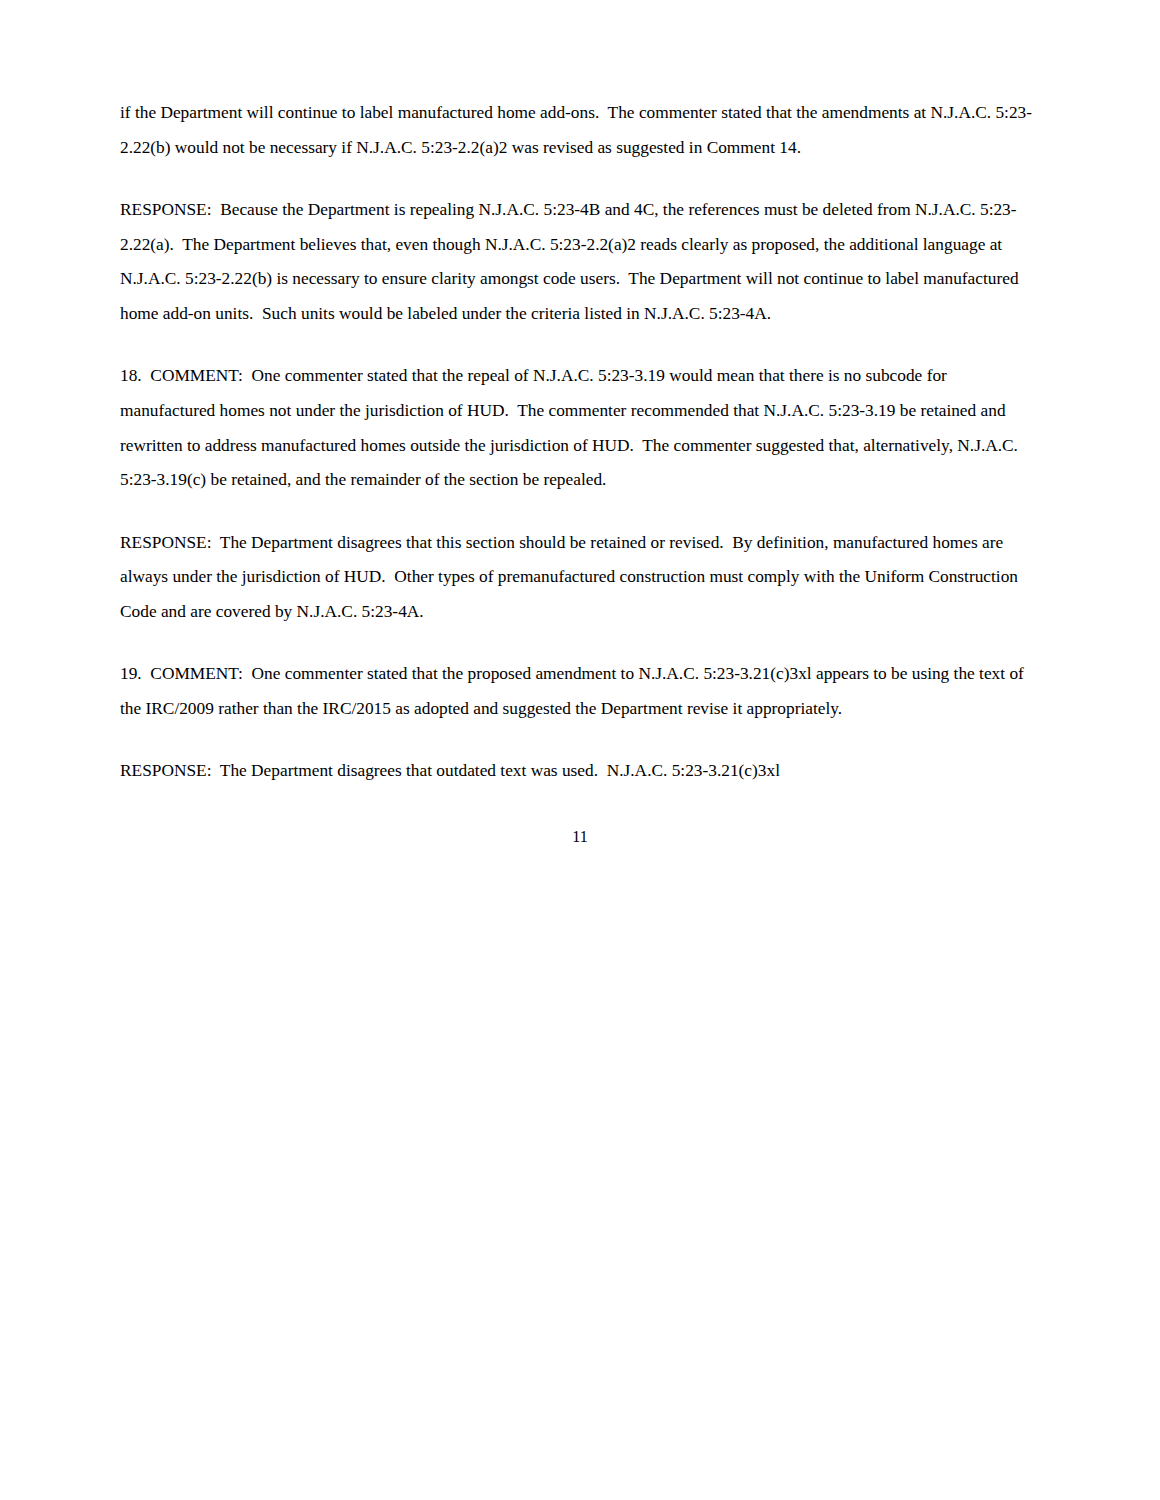if the Department will continue to label manufactured home add-ons. The commenter stated that the amendments at N.J.A.C. 5:23-2.22(b) would not be necessary if N.J.A.C. 5:23-2.2(a)2 was revised as suggested in Comment 14.
RESPONSE: Because the Department is repealing N.J.A.C. 5:23-4B and 4C, the references must be deleted from N.J.A.C. 5:23-2.22(a). The Department believes that, even though N.J.A.C. 5:23-2.2(a)2 reads clearly as proposed, the additional language at N.J.A.C. 5:23-2.22(b) is necessary to ensure clarity amongst code users. The Department will not continue to label manufactured home add-on units. Such units would be labeled under the criteria listed in N.J.A.C. 5:23-4A.
18. COMMENT: One commenter stated that the repeal of N.J.A.C. 5:23-3.19 would mean that there is no subcode for manufactured homes not under the jurisdiction of HUD. The commenter recommended that N.J.A.C. 5:23-3.19 be retained and rewritten to address manufactured homes outside the jurisdiction of HUD. The commenter suggested that, alternatively, N.J.A.C. 5:23-3.19(c) be retained, and the remainder of the section be repealed.
RESPONSE: The Department disagrees that this section should be retained or revised. By definition, manufactured homes are always under the jurisdiction of HUD. Other types of premanufactured construction must comply with the Uniform Construction Code and are covered by N.J.A.C. 5:23-4A.
19. COMMENT: One commenter stated that the proposed amendment to N.J.A.C. 5:23-3.21(c)3xl appears to be using the text of the IRC/2009 rather than the IRC/2015 as adopted and suggested the Department revise it appropriately.
RESPONSE: The Department disagrees that outdated text was used. N.J.A.C. 5:23-3.21(c)3xl
11